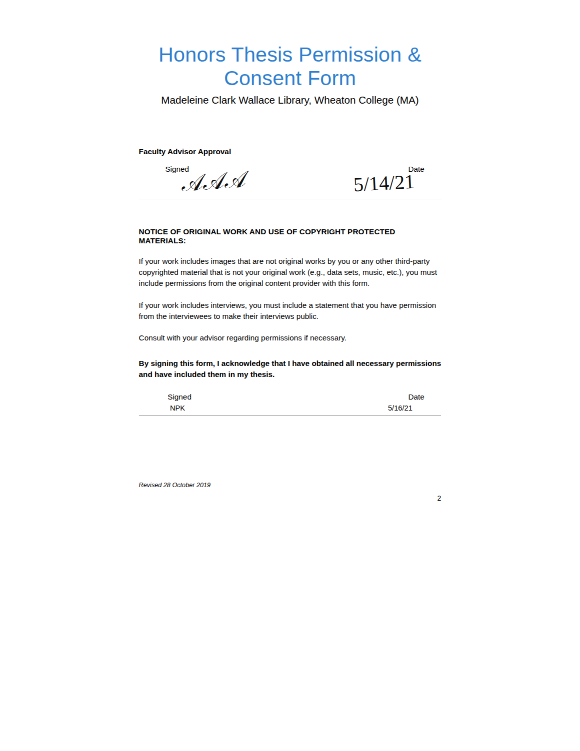Honors Thesis Permission & Consent Form
Madeleine Clark Wallace Library, Wheaton College (MA)
Faculty Advisor Approval
Signed Date
𝒜𝒜𝒜 5/14/21
NOTICE OF ORIGINAL WORK AND USE OF COPYRIGHT PROTECTED MATERIALS:
If your work includes images that are not original works by you or any other third-party copyrighted material that is not your original work (e.g., data sets, music, etc.), you must include permissions from the original content provider with this form.
If your work includes interviews, you must include a statement that you have permission from the interviewees to make their interviews public.
Consult with your advisor regarding permissions if necessary.
By signing this form, I acknowledge that I have obtained all necessary permissions and have included them in my thesis.
Signed Date
NPK 5/16/21
Revised 28 October 2019
2